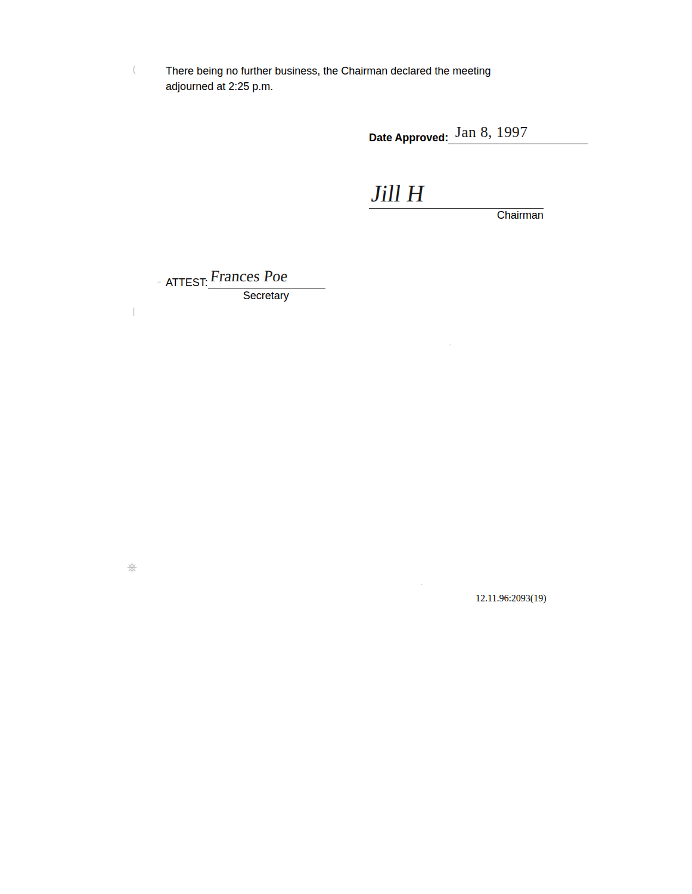( − | ⎈ · ·
There being no further business, the Chairman declared the meeting adjourned at 2:25 p.m.
Date Approved:Jan 8, 1997
Jill H Chairman
ATTEST:Frances Poe
Secretary
12.11.96:2093(19)